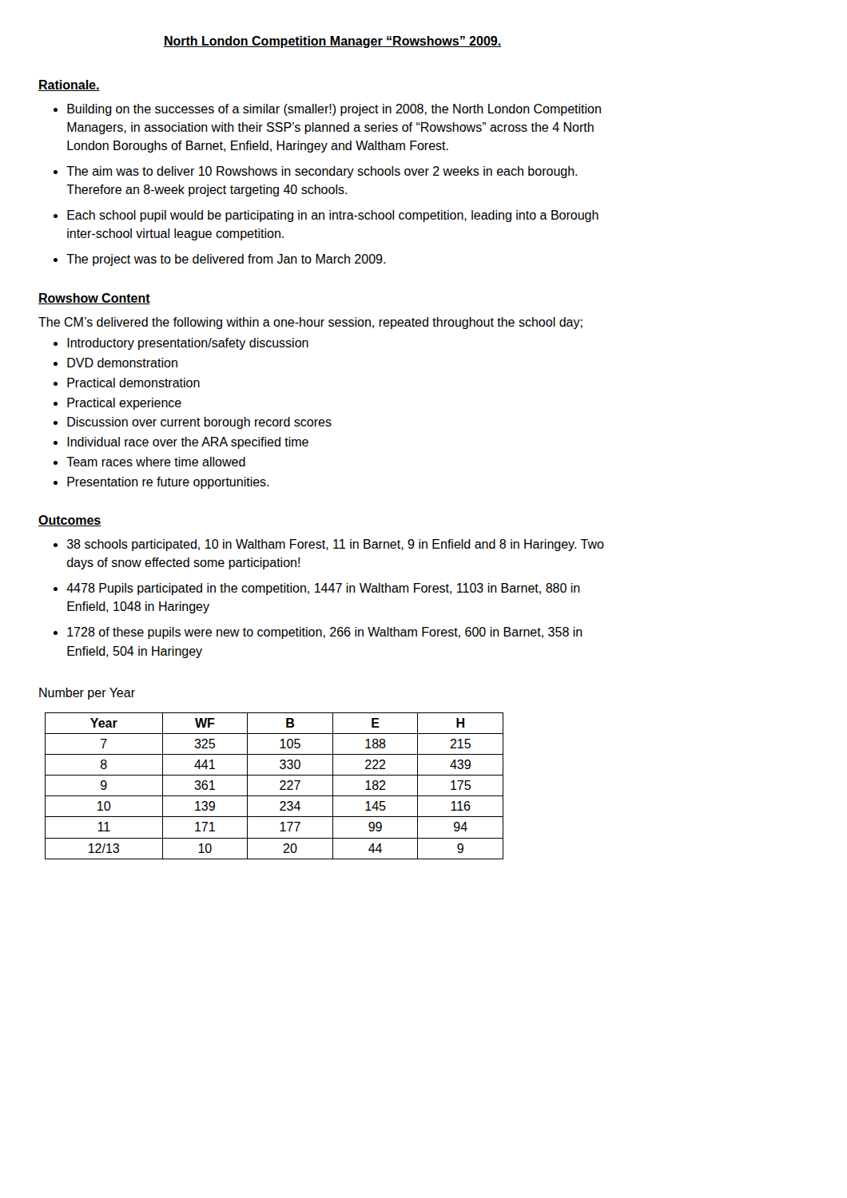North London Competition Manager “Rowshows” 2009.
Rationale.
Building on the successes of a similar (smaller!) project in 2008, the North London Competition Managers, in association with their SSP’s planned a series of “Rowshows” across the 4 North London Boroughs of Barnet, Enfield, Haringey and Waltham Forest.
The aim was to deliver 10 Rowshows in secondary schools over 2 weeks in each borough. Therefore an 8-week project targeting 40 schools.
Each school pupil would be participating in an intra-school competition, leading into a Borough inter-school virtual league competition.
The project was to be delivered from Jan to March 2009.
Rowshow Content
The CM’s delivered the following within a one-hour session, repeated throughout the school day;
Introductory presentation/safety discussion
DVD demonstration
Practical demonstration
Practical experience
Discussion over current borough record scores
Individual race over the ARA specified time
Team races where time allowed
Presentation re future opportunities.
Outcomes
38 schools participated, 10 in Waltham Forest, 11 in Barnet, 9 in Enfield and 8 in Haringey. Two days of snow effected some participation!
4478 Pupils participated in the competition, 1447 in Waltham Forest, 1103 in Barnet, 880 in Enfield, 1048 in Haringey
1728 of these pupils were new to competition, 266 in Waltham Forest, 600 in Barnet, 358 in Enfield, 504 in Haringey
Number per Year
| Year | WF | B | E | H |
| --- | --- | --- | --- | --- |
| 7 | 325 | 105 | 188 | 215 |
| 8 | 441 | 330 | 222 | 439 |
| 9 | 361 | 227 | 182 | 175 |
| 10 | 139 | 234 | 145 | 116 |
| 11 | 171 | 177 | 99 | 94 |
| 12/13 | 10 | 20 | 44 | 9 |